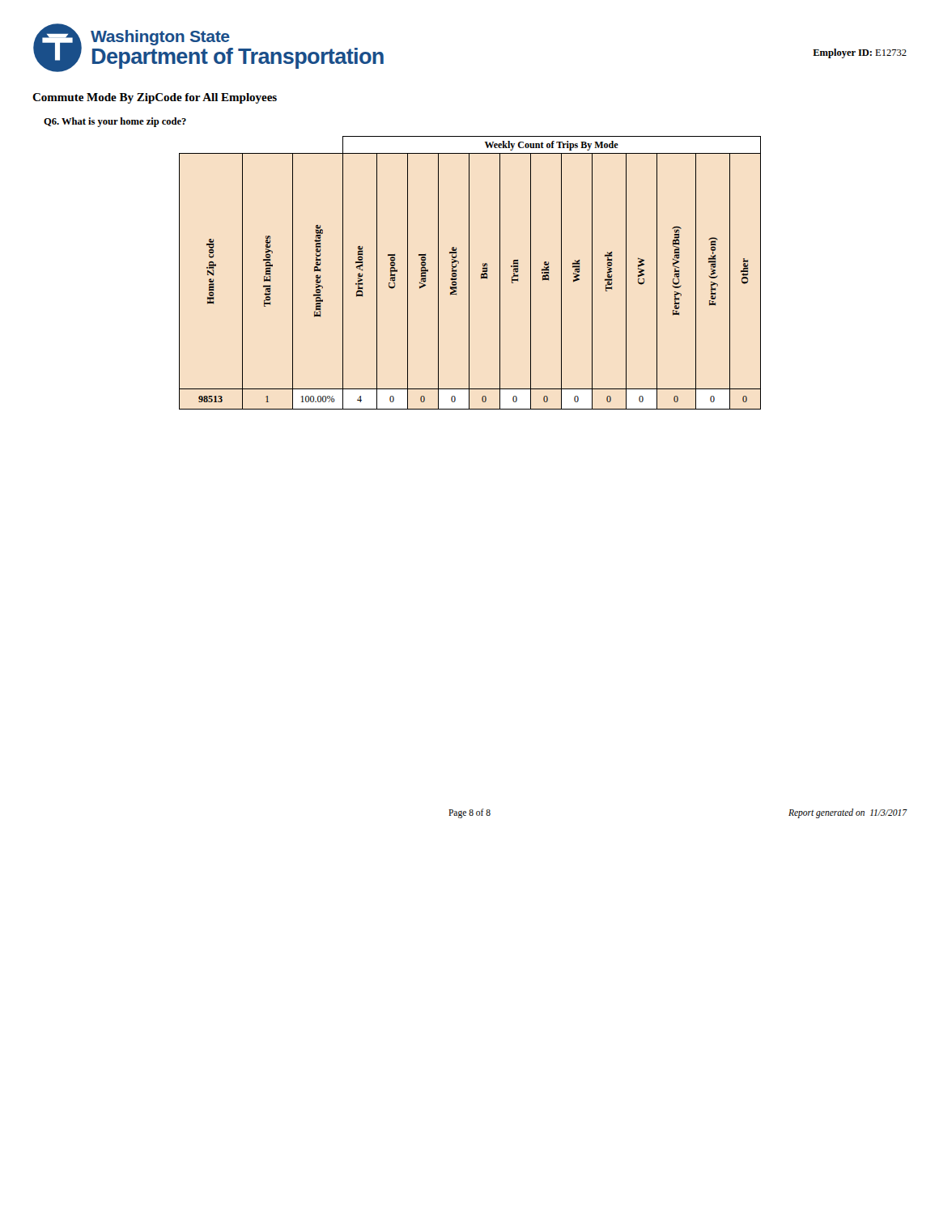Washington State
Department of Transportation
Employer ID: E12732
Commute Mode By ZipCode for All Employees
Q6. What is your home zip code?
| | | | Weekly Count of Trips By Mode |
| Home Zip code | Total Employees | Employee Percentage | Drive Alone | Carpool | Vanpool | Motorcycle | Bus | Train | Bike | Walk | Telework | CWW | Ferry (Car/Van/Bus) | Ferry (walk-on) | Other |
| 98513 | 1 | 100.00% | 4 | 0 | 0 | 0 | 0 | 0 | 0 | 0 | 0 | 0 | 0 | 0 | 0 |
Page 8 of 8
Report generated on 11/3/2017